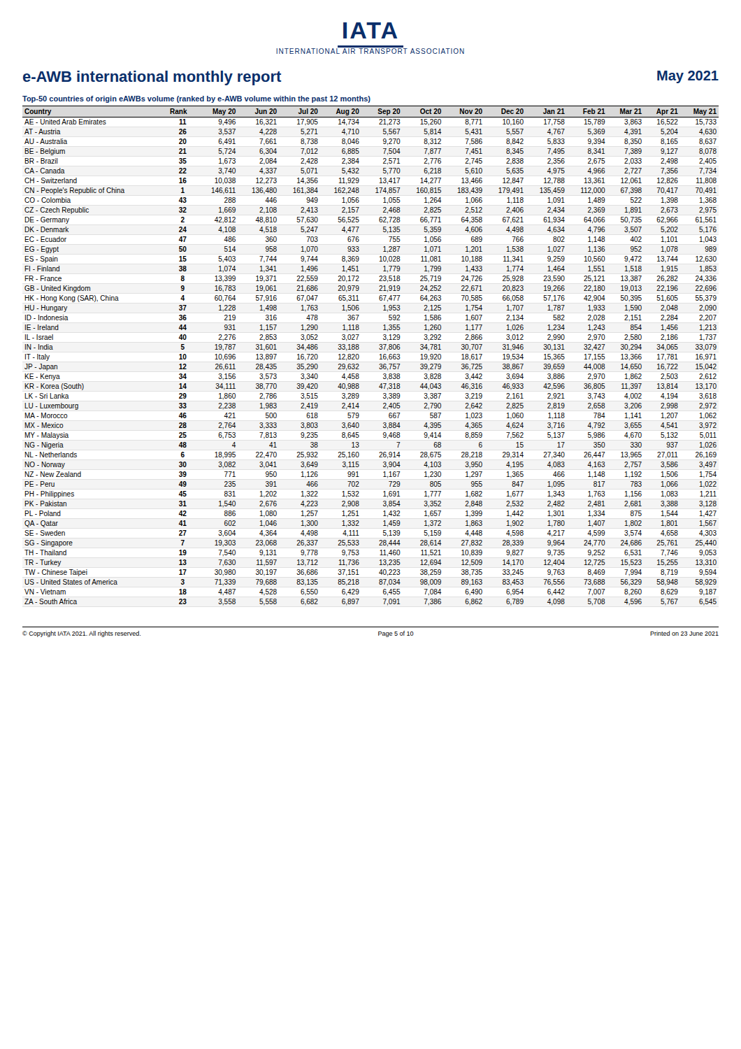IATA
INTERNATIONAL AIR TRANSPORT ASSOCIATION
e-AWB international monthly report
May 2021
Top-50 countries of origin eAWBs volume (ranked by e-AWB volume within the past 12 months)
| Country | Rank | May 20 | Jun 20 | Jul 20 | Aug 20 | Sep 20 | Oct 20 | Nov 20 | Dec 20 | Jan 21 | Feb 21 | Mar 21 | Apr 21 | May 21 |
| --- | --- | --- | --- | --- | --- | --- | --- | --- | --- | --- | --- | --- | --- | --- |
| AE - United Arab Emirates | 11 | 9,496 | 16,321 | 17,905 | 14,734 | 21,273 | 15,260 | 8,771 | 10,160 | 17,758 | 15,789 | 3,863 | 16,522 | 15,733 |
| AT - Austria | 26 | 3,537 | 4,228 | 5,271 | 4,710 | 5,567 | 5,814 | 5,431 | 5,557 | 4,767 | 5,369 | 4,391 | 5,204 | 4,630 |
| AU - Australia | 20 | 6,491 | 7,661 | 8,738 | 8,046 | 9,270 | 8,312 | 7,586 | 8,842 | 5,833 | 9,394 | 8,350 | 8,165 | 8,637 |
| BE - Belgium | 21 | 5,724 | 6,304 | 7,012 | 6,885 | 7,504 | 7,877 | 7,451 | 8,345 | 7,495 | 8,341 | 7,389 | 9,127 | 8,078 |
| BR - Brazil | 35 | 1,673 | 2,084 | 2,428 | 2,384 | 2,571 | 2,776 | 2,745 | 2,838 | 2,356 | 2,675 | 2,033 | 2,498 | 2,405 |
| CA - Canada | 22 | 3,740 | 4,337 | 5,071 | 5,432 | 5,770 | 6,218 | 5,610 | 5,635 | 4,975 | 4,966 | 2,727 | 7,356 | 7,734 |
| CH - Switzerland | 16 | 10,038 | 12,273 | 14,356 | 11,929 | 13,417 | 14,277 | 13,466 | 12,847 | 12,788 | 13,361 | 12,061 | 12,826 | 11,808 |
| CN - People's Republic of China | 1 | 146,611 | 136,480 | 161,384 | 162,248 | 174,857 | 160,815 | 183,439 | 179,491 | 135,459 | 112,000 | 67,398 | 70,417 | 70,491 |
| CO - Colombia | 43 | 288 | 446 | 949 | 1,056 | 1,055 | 1,264 | 1,066 | 1,118 | 1,091 | 1,489 | 522 | 1,398 | 1,368 |
| CZ - Czech Republic | 32 | 1,669 | 2,108 | 2,413 | 2,157 | 2,468 | 2,825 | 2,512 | 2,406 | 2,434 | 2,369 | 1,891 | 2,673 | 2,975 |
| DE - Germany | 2 | 42,812 | 48,810 | 57,630 | 56,525 | 62,728 | 66,771 | 64,358 | 67,621 | 61,934 | 64,066 | 50,735 | 62,966 | 61,561 |
| DK - Denmark | 24 | 4,108 | 4,518 | 5,247 | 4,477 | 5,135 | 5,359 | 4,606 | 4,498 | 4,634 | 4,796 | 3,507 | 5,202 | 5,176 |
| EC - Ecuador | 47 | 486 | 360 | 703 | 676 | 755 | 1,056 | 689 | 766 | 802 | 1,148 | 402 | 1,101 | 1,043 |
| EG - Egypt | 50 | 514 | 958 | 1,070 | 933 | 1,287 | 1,071 | 1,201 | 1,538 | 1,027 | 1,136 | 952 | 1,078 | 989 |
| ES - Spain | 15 | 5,403 | 7,744 | 9,744 | 8,369 | 10,028 | 11,081 | 10,188 | 11,341 | 9,259 | 10,560 | 9,472 | 13,744 | 12,630 |
| FI - Finland | 38 | 1,074 | 1,341 | 1,496 | 1,451 | 1,779 | 1,799 | 1,433 | 1,774 | 1,464 | 1,551 | 1,518 | 1,915 | 1,853 |
| FR - France | 8 | 13,399 | 19,371 | 22,559 | 20,172 | 23,518 | 25,719 | 24,726 | 25,928 | 23,590 | 25,121 | 13,387 | 26,282 | 24,336 |
| GB - United Kingdom | 9 | 16,783 | 19,061 | 21,686 | 20,979 | 21,919 | 24,252 | 22,671 | 20,823 | 19,266 | 22,180 | 19,013 | 22,196 | 22,696 |
| HK - Hong Kong (SAR), China | 4 | 60,764 | 57,916 | 67,047 | 65,311 | 67,477 | 64,263 | 70,585 | 66,058 | 57,176 | 42,904 | 50,395 | 51,605 | 55,379 |
| HU - Hungary | 37 | 1,228 | 1,498 | 1,763 | 1,506 | 1,953 | 2,125 | 1,754 | 1,707 | 1,787 | 1,933 | 1,590 | 2,048 | 2,090 |
| ID - Indonesia | 36 | 219 | 316 | 478 | 367 | 592 | 1,586 | 1,607 | 2,134 | 582 | 2,028 | 2,151 | 2,284 | 2,207 |
| IE - Ireland | 44 | 931 | 1,157 | 1,290 | 1,118 | 1,355 | 1,260 | 1,177 | 1,026 | 1,234 | 1,243 | 854 | 1,456 | 1,213 |
| IL - Israel | 40 | 2,276 | 2,853 | 3,052 | 3,027 | 3,129 | 3,292 | 2,866 | 3,012 | 2,990 | 2,970 | 2,580 | 2,186 | 1,737 |
| IN - India | 5 | 19,787 | 31,601 | 34,486 | 33,188 | 37,806 | 34,781 | 30,707 | 31,946 | 30,131 | 32,427 | 30,294 | 34,065 | 33,079 |
| IT - Italy | 10 | 10,696 | 13,897 | 16,720 | 12,820 | 16,663 | 19,920 | 18,617 | 19,534 | 15,365 | 17,155 | 13,366 | 17,781 | 16,971 |
| JP - Japan | 12 | 26,611 | 28,435 | 35,290 | 29,632 | 36,757 | 39,279 | 36,725 | 38,867 | 39,659 | 44,008 | 14,650 | 16,722 | 15,042 |
| KE - Kenya | 34 | 3,156 | 3,573 | 3,340 | 4,458 | 3,838 | 3,828 | 3,442 | 3,694 | 3,886 | 2,970 | 1,862 | 2,503 | 2,612 |
| KR - Korea (South) | 14 | 34,111 | 38,770 | 39,420 | 40,988 | 47,318 | 44,043 | 46,316 | 46,933 | 42,596 | 36,805 | 11,397 | 13,814 | 13,170 |
| LK - Sri Lanka | 29 | 1,860 | 2,786 | 3,515 | 3,289 | 3,389 | 3,387 | 3,219 | 2,161 | 2,921 | 3,743 | 4,002 | 4,194 | 3,618 |
| LU - Luxembourg | 33 | 2,238 | 1,983 | 2,419 | 2,414 | 2,405 | 2,790 | 2,642 | 2,825 | 2,819 | 2,658 | 3,206 | 2,998 | 2,972 |
| MA - Morocco | 46 | 421 | 500 | 618 | 579 | 667 | 587 | 1,023 | 1,060 | 1,118 | 784 | 1,141 | 1,207 | 1,062 |
| MX - Mexico | 28 | 2,764 | 3,333 | 3,803 | 3,640 | 3,884 | 4,395 | 4,365 | 4,624 | 3,716 | 4,792 | 3,655 | 4,541 | 3,972 |
| MY - Malaysia | 25 | 6,753 | 7,813 | 9,235 | 8,645 | 9,468 | 9,414 | 8,859 | 7,562 | 5,137 | 5,986 | 4,670 | 5,132 | 5,011 |
| NG - Nigeria | 48 | 4 | 41 | 38 | 13 | 7 | 68 | 6 | 15 | 17 | 350 | 330 | 937 | 1,026 |
| NL - Netherlands | 6 | 18,995 | 22,470 | 25,932 | 25,160 | 26,914 | 28,675 | 28,218 | 29,314 | 27,340 | 26,447 | 13,965 | 27,011 | 26,169 |
| NO - Norway | 30 | 3,082 | 3,041 | 3,649 | 3,115 | 3,904 | 4,103 | 3,950 | 4,195 | 4,083 | 4,163 | 2,757 | 3,586 | 3,497 |
| NZ - New Zealand | 39 | 771 | 950 | 1,126 | 991 | 1,167 | 1,230 | 1,297 | 1,365 | 466 | 1,148 | 1,192 | 1,506 | 1,754 |
| PE - Peru | 49 | 235 | 391 | 466 | 702 | 729 | 805 | 955 | 847 | 1,095 | 817 | 783 | 1,066 | 1,022 |
| PH - Philippines | 45 | 831 | 1,202 | 1,322 | 1,532 | 1,691 | 1,777 | 1,682 | 1,677 | 1,343 | 1,763 | 1,156 | 1,083 | 1,211 |
| PK - Pakistan | 31 | 1,540 | 2,676 | 4,223 | 2,908 | 3,854 | 3,352 | 2,848 | 2,532 | 2,482 | 2,481 | 2,681 | 3,388 | 3,128 |
| PL - Poland | 42 | 886 | 1,080 | 1,257 | 1,251 | 1,432 | 1,657 | 1,399 | 1,442 | 1,301 | 1,334 | 875 | 1,544 | 1,427 |
| QA - Qatar | 41 | 602 | 1,046 | 1,300 | 1,332 | 1,459 | 1,372 | 1,863 | 1,902 | 1,780 | 1,407 | 1,802 | 1,801 | 1,567 |
| SE - Sweden | 27 | 3,604 | 4,364 | 4,498 | 4,111 | 5,139 | 5,159 | 4,448 | 4,598 | 4,217 | 4,599 | 3,574 | 4,658 | 4,303 |
| SG - Singapore | 7 | 19,303 | 23,068 | 26,337 | 25,533 | 28,444 | 28,614 | 27,832 | 28,339 | 9,964 | 24,770 | 24,686 | 25,761 | 25,440 |
| TH - Thailand | 19 | 7,540 | 9,131 | 9,778 | 9,753 | 11,460 | 11,521 | 10,839 | 9,827 | 9,735 | 9,252 | 6,531 | 7,746 | 9,053 |
| TR - Turkey | 13 | 7,630 | 11,597 | 13,712 | 11,736 | 13,235 | 12,694 | 12,509 | 14,170 | 12,404 | 12,725 | 15,523 | 15,255 | 13,310 |
| TW - Chinese Taipei | 17 | 30,980 | 30,197 | 36,686 | 37,151 | 40,223 | 38,259 | 38,735 | 33,245 | 9,763 | 8,469 | 7,994 | 8,719 | 9,594 |
| US - United States of America | 3 | 71,339 | 79,688 | 83,135 | 85,218 | 87,034 | 98,009 | 89,163 | 83,453 | 76,556 | 73,688 | 56,329 | 58,948 | 58,929 |
| VN - Vietnam | 18 | 4,487 | 4,528 | 6,550 | 6,429 | 6,455 | 7,084 | 6,490 | 6,954 | 6,442 | 7,007 | 8,260 | 8,629 | 9,187 |
| ZA - South Africa | 23 | 3,558 | 5,558 | 6,682 | 6,897 | 7,091 | 7,386 | 6,862 | 6,789 | 4,098 | 5,708 | 4,596 | 5,767 | 6,545 |
© Copyright IATA 2021. All rights reserved. Page 5 of 10 Printed on 23 June 2021